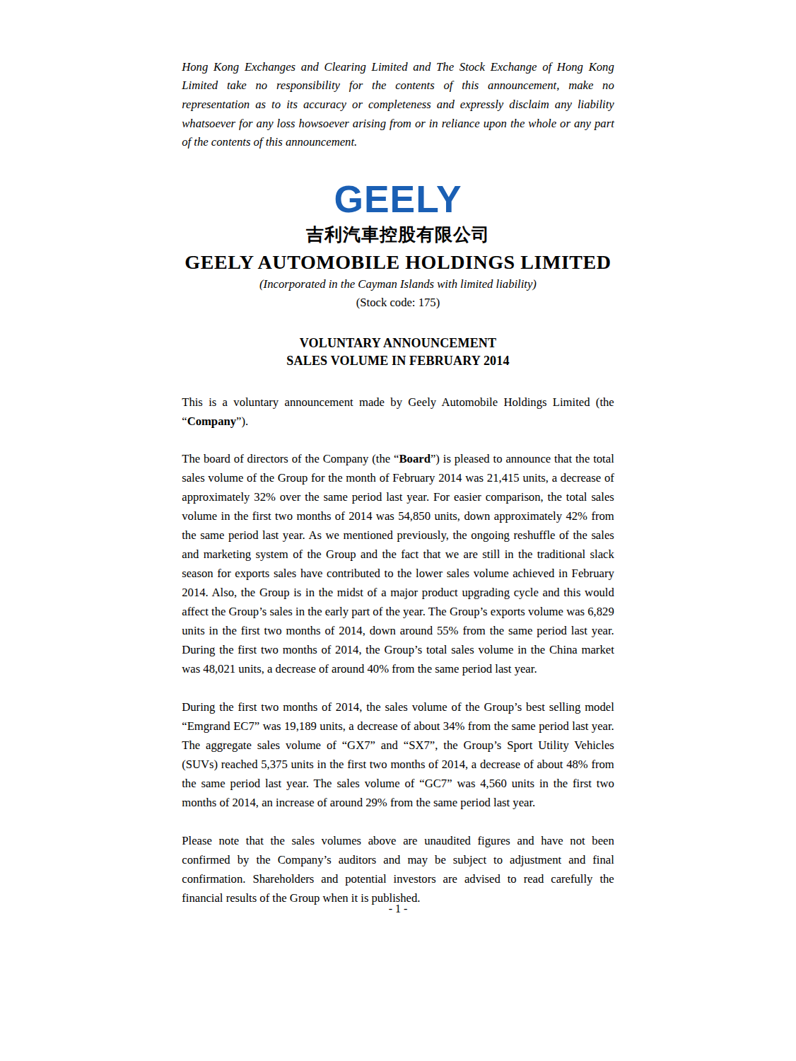Hong Kong Exchanges and Clearing Limited and The Stock Exchange of Hong Kong Limited take no responsibility for the contents of this announcement, make no representation as to its accuracy or completeness and expressly disclaim any liability whatsoever for any loss howsoever arising from or in reliance upon the whole or any part of the contents of this announcement.
GEELY
吉利汽車控股有限公司
GEELY AUTOMOBILE HOLDINGS LIMITED
(Incorporated in the Cayman Islands with limited liability)
(Stock code: 175)
VOLUNTARY ANNOUNCEMENTSALES VOLUME IN FEBRUARY 2014
This is a voluntary announcement made by Geely Automobile Holdings Limited (the “Company”).
The board of directors of the Company (the “Board”) is pleased to announce that the total sales volume of the Group for the month of February 2014 was 21,415 units, a decrease of approximately 32% over the same period last year. For easier comparison, the total sales volume in the first two months of 2014 was 54,850 units, down approximately 42% from the same period last year. As we mentioned previously, the ongoing reshuffle of the sales and marketing system of the Group and the fact that we are still in the traditional slack season for exports sales have contributed to the lower sales volume achieved in February 2014. Also, the Group is in the midst of a major product upgrading cycle and this would affect the Group’s sales in the early part of the year. The Group’s exports volume was 6,829 units in the first two months of 2014, down around 55% from the same period last year. During the first two months of 2014, the Group’s total sales volume in the China market was 48,021 units, a decrease of around 40% from the same period last year.
During the first two months of 2014, the sales volume of the Group’s best selling model “Emgrand EC7” was 19,189 units, a decrease of about 34% from the same period last year. The aggregate sales volume of “GX7” and “SX7”, the Group’s Sport Utility Vehicles (SUVs) reached 5,375 units in the first two months of 2014, a decrease of about 48% from the same period last year. The sales volume of “GC7” was 4,560 units in the first two months of 2014, an increase of around 29% from the same period last year.
Please note that the sales volumes above are unaudited figures and have not been confirmed by the Company’s auditors and may be subject to adjustment and final confirmation. Shareholders and potential investors are advised to read carefully the financial results of the Group when it is published.
- 1 -